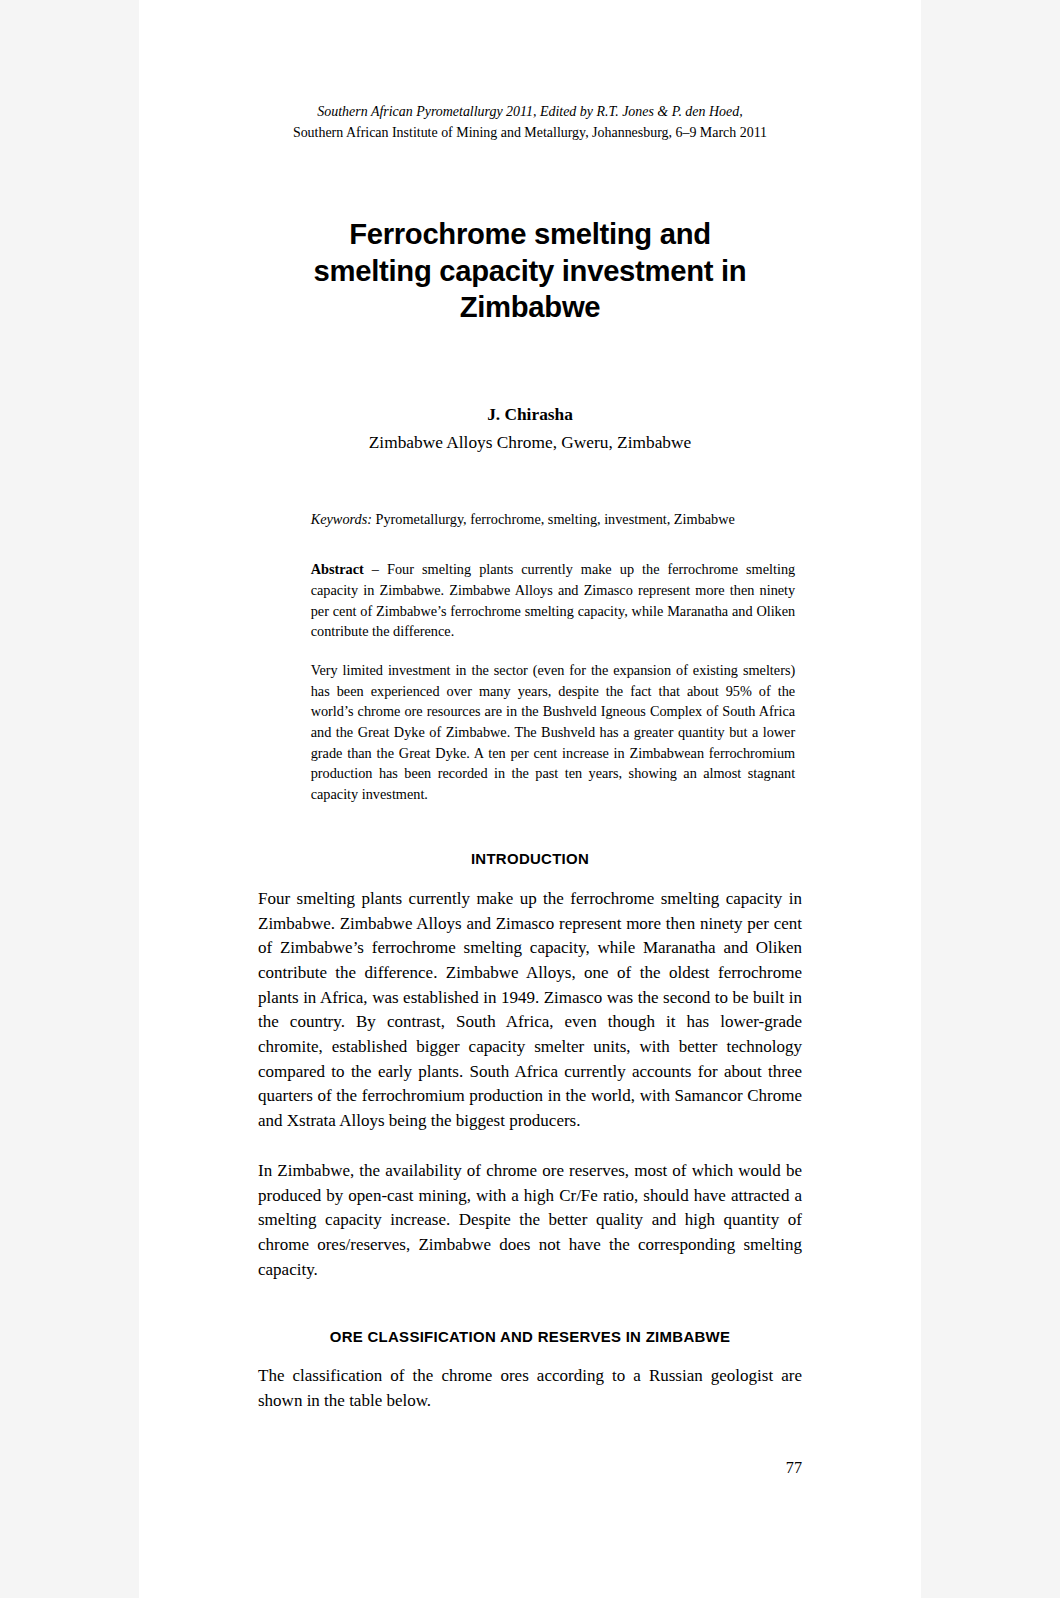Southern African Pyrometallurgy 2011, Edited by R.T. Jones & P. den Hoed,
Southern African Institute of Mining and Metallurgy, Johannesburg, 6–9 March 2011
Ferrochrome smelting and
smelting capacity investment in Zimbabwe
J. Chirasha
Zimbabwe Alloys Chrome, Gweru, Zimbabwe
Keywords: Pyrometallurgy, ferrochrome, smelting, investment, Zimbabwe
Abstract – Four smelting plants currently make up the ferrochrome smelting capacity in Zimbabwe. Zimbabwe Alloys and Zimasco represent more then ninety per cent of Zimbabwe’s ferrochrome smelting capacity, while Maranatha and Oliken contribute the difference.
Very limited investment in the sector (even for the expansion of existing smelters) has been experienced over many years, despite the fact that about 95% of the world’s chrome ore resources are in the Bushveld Igneous Complex of South Africa and the Great Dyke of Zimbabwe. The Bushveld has a greater quantity but a lower grade than the Great Dyke. A ten per cent increase in Zimbabwean ferrochromium production has been recorded in the past ten years, showing an almost stagnant capacity investment.
INTRODUCTION
Four smelting plants currently make up the ferrochrome smelting capacity in Zimbabwe. Zimbabwe Alloys and Zimasco represent more then ninety per cent of Zimbabwe’s ferrochrome smelting capacity, while Maranatha and Oliken contribute the difference. Zimbabwe Alloys, one of the oldest ferrochrome plants in Africa, was established in 1949. Zimasco was the second to be built in the country. By contrast, South Africa, even though it has lower-grade chromite, established bigger capacity smelter units, with better technology compared to the early plants. South Africa currently accounts for about three quarters of the ferrochromium production in the world, with Samancor Chrome and Xstrata Alloys being the biggest producers.
In Zimbabwe, the availability of chrome ore reserves, most of which would be produced by open-cast mining, with a high Cr/Fe ratio, should have attracted a smelting capacity increase. Despite the better quality and high quantity of chrome ores/reserves, Zimbabwe does not have the corresponding smelting capacity.
ORE CLASSIFICATION AND RESERVES IN ZIMBABWE
The classification of the chrome ores according to a Russian geologist are shown in the table below.
77